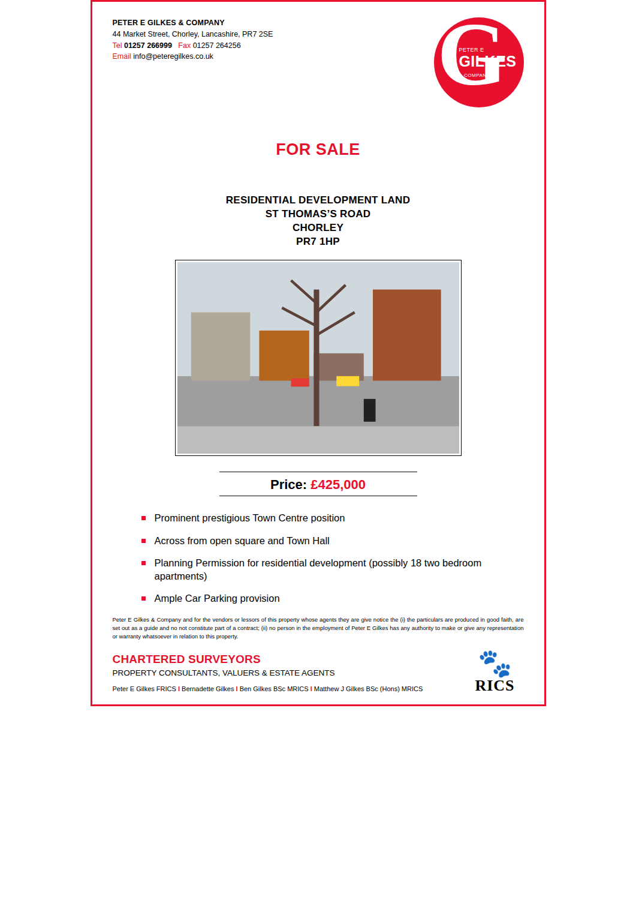PETER E GILKES & COMPANY
44 Market Street, Chorley, Lancashire, PR7 2SE
Tel 01257 266999 Fax 01257 264256
Email info@peteregilkes.co.uk
G PETER E
GILKES
& COMPANY
FOR SALE
RESIDENTIAL DEVELOPMENT LAND
ST THOMAS’S ROAD
CHORLEY
PR7 1HP
Price: £425,000
Prominent prestigious Town Centre position
Across from open square and Town Hall
Planning Permission for residential development (possibly 18 two bedroom apartments)
Ample Car Parking provision
Peter E Gilkes & Company and for the vendors or lessors of this property whose agents they are give notice the (i) the particulars are produced in good faith, are set out as a guide and no not constitute part of a contract; (ii) no person in the employment of Peter E Gilkes has any authority to make or give any representation or warranty whatsoever in relation to this property.
CHARTERED SURVEYORS
PROPERTY CONSULTANTS, VALUERS & ESTATE AGENTS
Peter E Gilkes FRICS I Bernadette Gilkes I Ben Gilkes BSc MRICS I Matthew J Gilkes BSc (Hons) MRICS
🐾
RICS